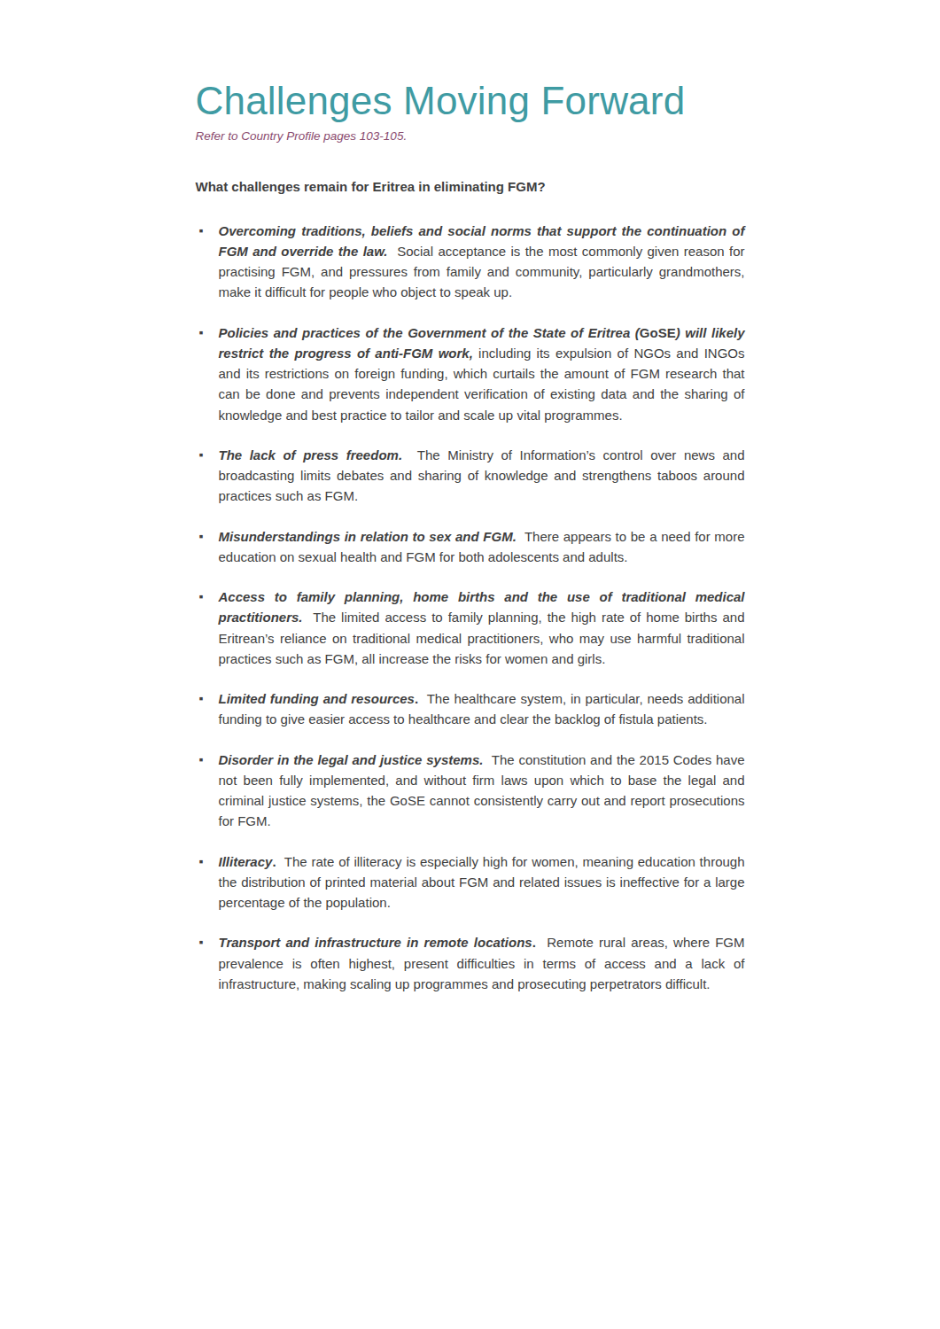Challenges Moving Forward
Refer to Country Profile pages 103-105.
What challenges remain for Eritrea in eliminating FGM?
Overcoming traditions, beliefs and social norms that support the continuation of FGM and override the law. Social acceptance is the most commonly given reason for practising FGM, and pressures from family and community, particularly grandmothers, make it difficult for people who object to speak up.
Policies and practices of the Government of the State of Eritrea (GoSE) will likely restrict the progress of anti-FGM work, including its expulsion of NGOs and INGOs and its restrictions on foreign funding, which curtails the amount of FGM research that can be done and prevents independent verification of existing data and the sharing of knowledge and best practice to tailor and scale up vital programmes.
The lack of press freedom. The Ministry of Information’s control over news and broadcasting limits debates and sharing of knowledge and strengthens taboos around practices such as FGM.
Misunderstandings in relation to sex and FGM. There appears to be a need for more education on sexual health and FGM for both adolescents and adults.
Access to family planning, home births and the use of traditional medical practitioners. The limited access to family planning, the high rate of home births and Eritrean’s reliance on traditional medical practitioners, who may use harmful traditional practices such as FGM, all increase the risks for women and girls.
Limited funding and resources. The healthcare system, in particular, needs additional funding to give easier access to healthcare and clear the backlog of fistula patients.
Disorder in the legal and justice systems. The constitution and the 2015 Codes have not been fully implemented, and without firm laws upon which to base the legal and criminal justice systems, the GoSE cannot consistently carry out and report prosecutions for FGM.
Illiteracy. The rate of illiteracy is especially high for women, meaning education through the distribution of printed material about FGM and related issues is ineffective for a large percentage of the population.
Transport and infrastructure in remote locations. Remote rural areas, where FGM prevalence is often highest, present difficulties in terms of access and a lack of infrastructure, making scaling up programmes and prosecuting perpetrators difficult.